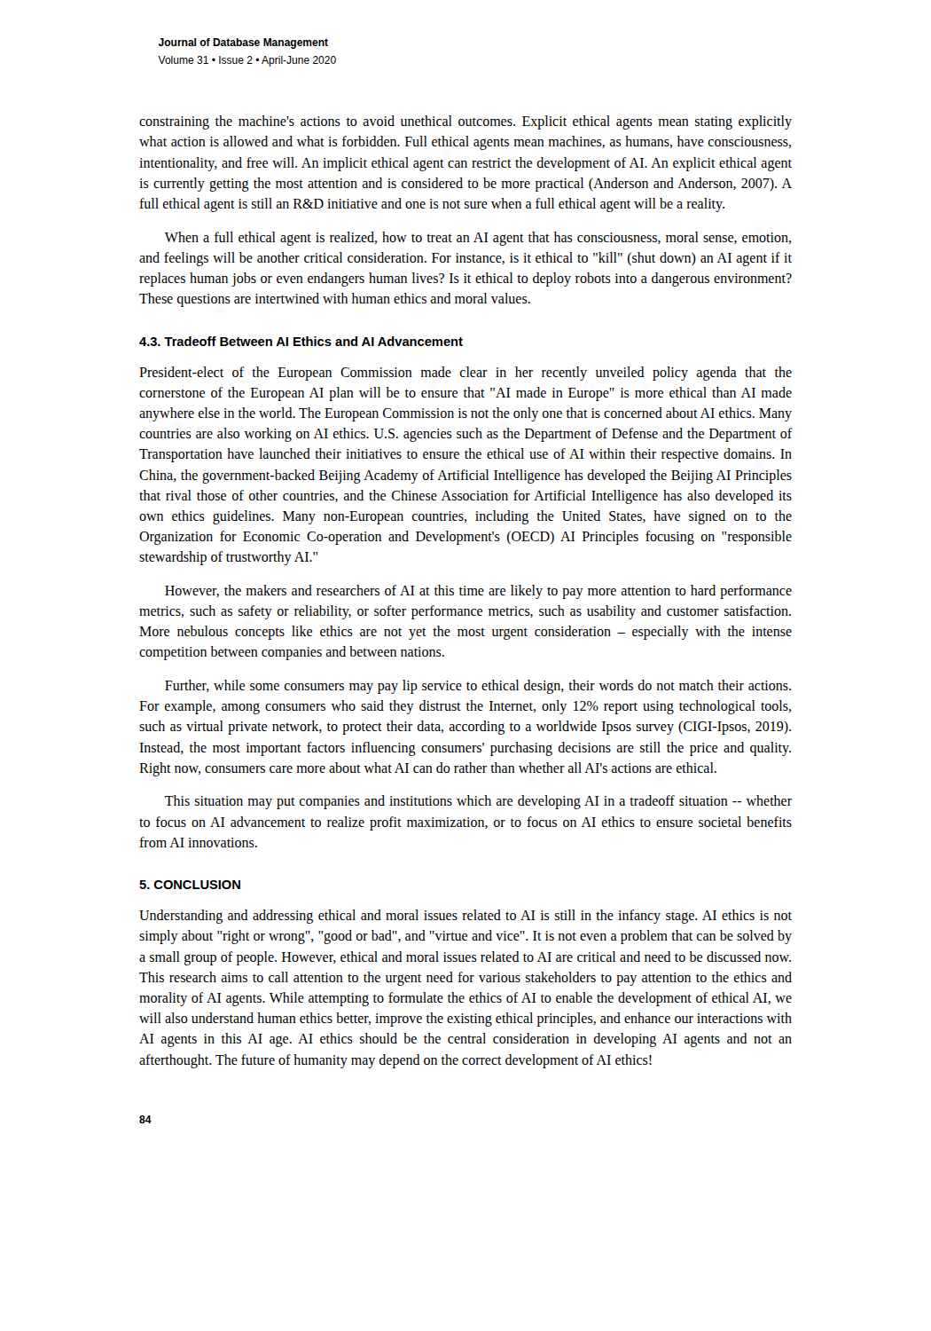Journal of Database Management
Volume 31 • Issue 2 • April-June 2020
constraining the machine's actions to avoid unethical outcomes. Explicit ethical agents mean stating explicitly what action is allowed and what is forbidden. Full ethical agents mean machines, as humans, have consciousness, intentionality, and free will. An implicit ethical agent can restrict the development of AI. An explicit ethical agent is currently getting the most attention and is considered to be more practical (Anderson and Anderson, 2007). A full ethical agent is still an R&D initiative and one is not sure when a full ethical agent will be a reality.
When a full ethical agent is realized, how to treat an AI agent that has consciousness, moral sense, emotion, and feelings will be another critical consideration. For instance, is it ethical to "kill" (shut down) an AI agent if it replaces human jobs or even endangers human lives? Is it ethical to deploy robots into a dangerous environment? These questions are intertwined with human ethics and moral values.
4.3. Tradeoff Between AI Ethics and AI Advancement
President-elect of the European Commission made clear in her recently unveiled policy agenda that the cornerstone of the European AI plan will be to ensure that "AI made in Europe" is more ethical than AI made anywhere else in the world. The European Commission is not the only one that is concerned about AI ethics. Many countries are also working on AI ethics. U.S. agencies such as the Department of Defense and the Department of Transportation have launched their initiatives to ensure the ethical use of AI within their respective domains. In China, the government-backed Beijing Academy of Artificial Intelligence has developed the Beijing AI Principles that rival those of other countries, and the Chinese Association for Artificial Intelligence has also developed its own ethics guidelines. Many non-European countries, including the United States, have signed on to the Organization for Economic Co-operation and Development's (OECD) AI Principles focusing on "responsible stewardship of trustworthy AI."
However, the makers and researchers of AI at this time are likely to pay more attention to hard performance metrics, such as safety or reliability, or softer performance metrics, such as usability and customer satisfaction. More nebulous concepts like ethics are not yet the most urgent consideration – especially with the intense competition between companies and between nations.
Further, while some consumers may pay lip service to ethical design, their words do not match their actions. For example, among consumers who said they distrust the Internet, only 12% report using technological tools, such as virtual private network, to protect their data, according to a worldwide Ipsos survey (CIGI-Ipsos, 2019). Instead, the most important factors influencing consumers' purchasing decisions are still the price and quality. Right now, consumers care more about what AI can do rather than whether all AI's actions are ethical.
This situation may put companies and institutions which are developing AI in a tradeoff situation -- whether to focus on AI advancement to realize profit maximization, or to focus on AI ethics to ensure societal benefits from AI innovations.
5. CONCLUSION
Understanding and addressing ethical and moral issues related to AI is still in the infancy stage. AI ethics is not simply about "right or wrong", "good or bad", and "virtue and vice". It is not even a problem that can be solved by a small group of people. However, ethical and moral issues related to AI are critical and need to be discussed now. This research aims to call attention to the urgent need for various stakeholders to pay attention to the ethics and morality of AI agents. While attempting to formulate the ethics of AI to enable the development of ethical AI, we will also understand human ethics better, improve the existing ethical principles, and enhance our interactions with AI agents in this AI age. AI ethics should be the central consideration in developing AI agents and not an afterthought. The future of humanity may depend on the correct development of AI ethics!
84